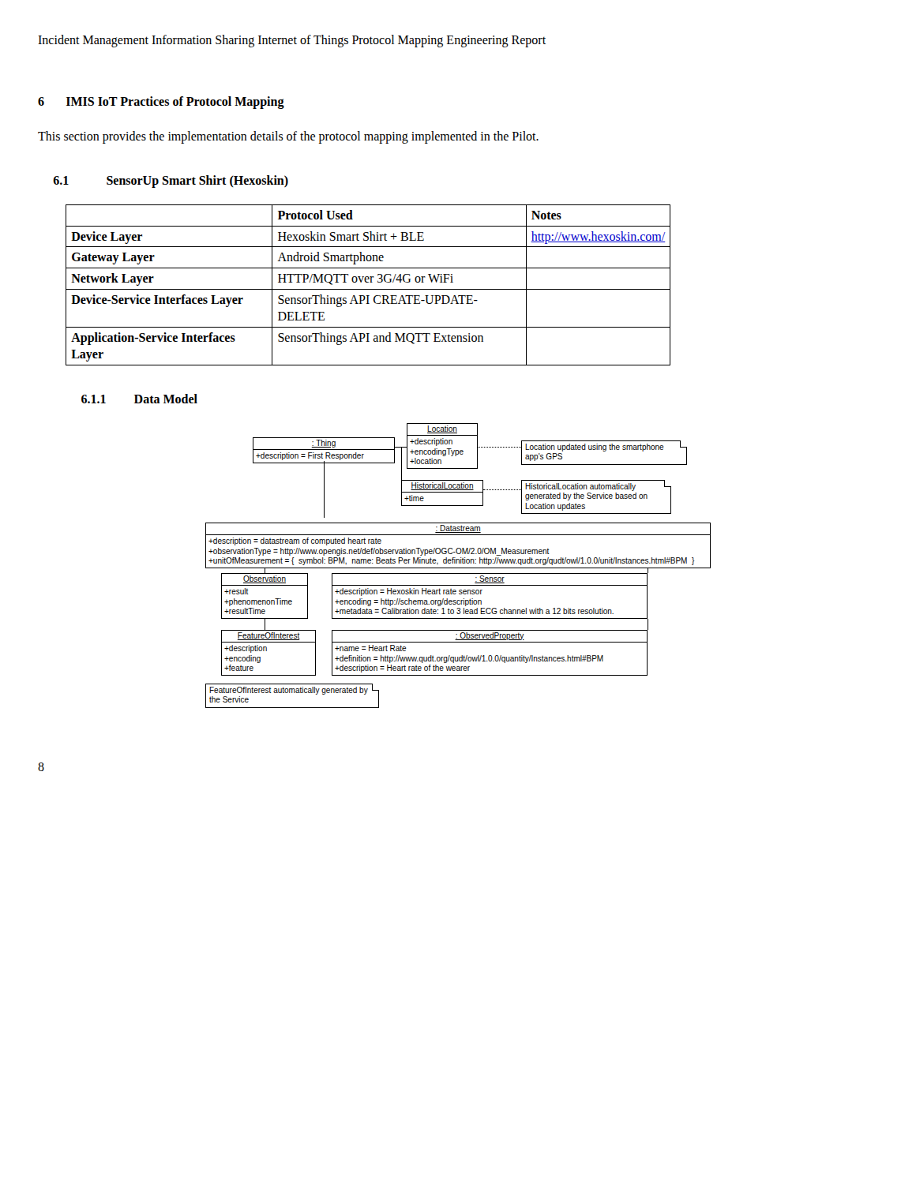Incident Management Information Sharing Internet of Things Protocol Mapping Engineering Report
6 IMIS IoT Practices of Protocol Mapping
This section provides the implementation details of the protocol mapping implemented in the Pilot.
6.1 SensorUp Smart Shirt (Hexoskin)
| | Protocol Used | Notes |
| --- | --- | --- |
| Device Layer | Hexoskin Smart Shirt + BLE | http://www.hexoskin.com/ |
| Gateway Layer | Android Smartphone | |
| Network Layer | HTTP/MQTT over 3G/4G or WiFi | |
| Device-Service Interfaces Layer | SensorThings API CREATE-UPDATE-DELETE | |
| Application-Service Interfaces Layer | SensorThings API and MQTT Extension | |
6.1.1 Data Model
: Thing
+description = First Responder
Location
+description
+encodingType
+location
HistoricalLocation
+time
Location updated using the smartphone app's GPS
HistoricalLocation automatically generated by the Service based on Location updates
: Datastream
+description = datastream of computed heart rate
+observationType = http://www.opengis.net/def/observationType/OGC-OM/2.0/OM_Measurement
+unitOfMeasurement = { symbol: BPM, name: Beats Per Minute, definition: http://www.qudt.org/qudt/owl/1.0.0/unit/Instances.html#BPM }
Observation
+result
+phenomenonTime
+resultTime
: Sensor
+description = Hexoskin Heart rate sensor
+encoding = http://schema.org/description
+metadata = Calibration date: 1 to 3 lead ECG channel with a 12 bits resolution.
FeatureOfInterest
+description
+encoding
+feature
: ObservedProperty
+name = Heart Rate
+definition = http://www.qudt.org/qudt/owl/1.0.0/quantity/Instances.html#BPM
+description = Heart rate of the wearer
FeatureOfInterest automatically generated by the Service
8